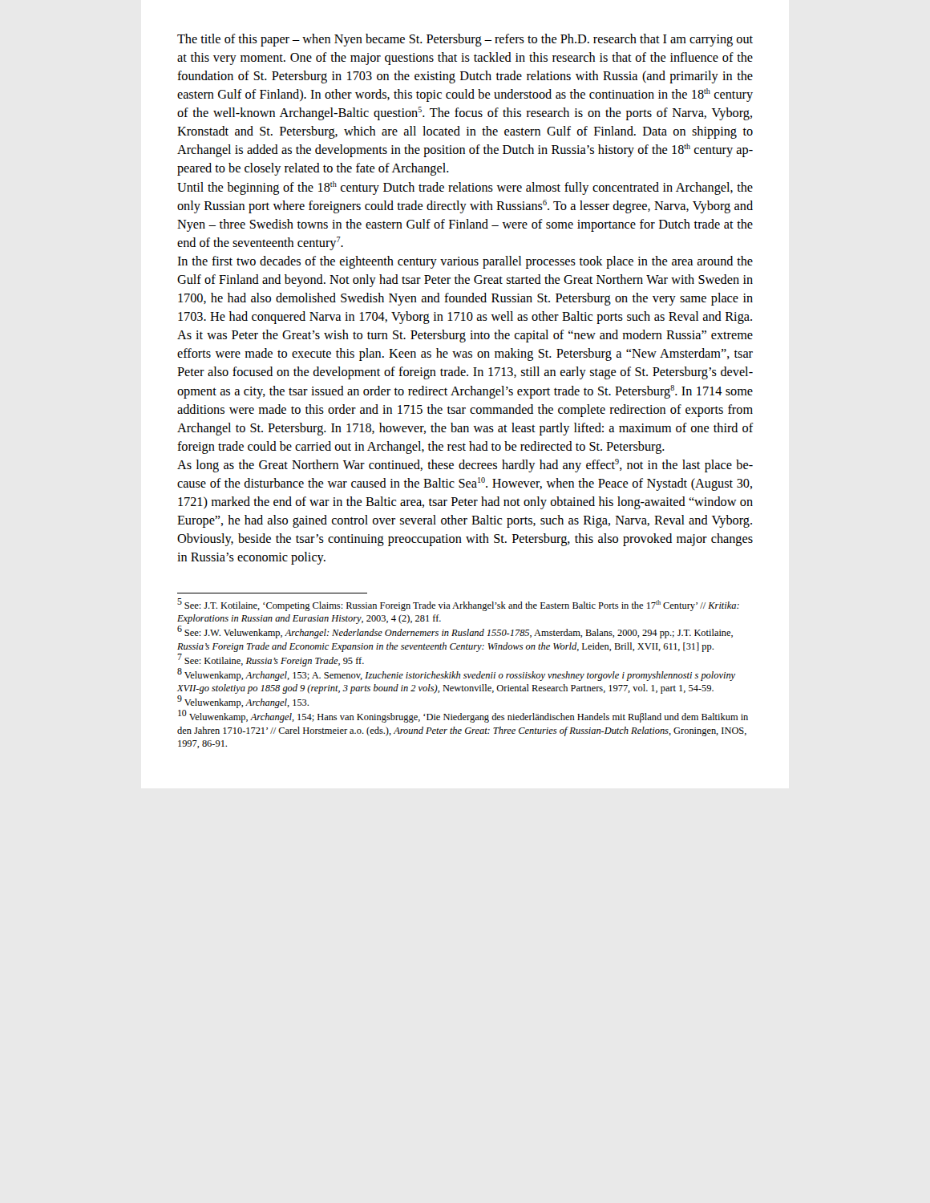The title of this paper – when Nyen became St. Petersburg – refers to the Ph.D. research that I am carrying out at this very moment. One of the major questions that is tackled in this research is that of the influence of the foundation of St. Petersburg in 1703 on the existing Dutch trade relations with Russia (and primarily in the eastern Gulf of Finland). In other words, this topic could be understood as the continuation in the 18th century of the well-known Archangel-Baltic question5. The focus of this research is on the ports of Narva, Vyborg, Kronstadt and St. Petersburg, which are all located in the eastern Gulf of Finland. Data on shipping to Archangel is added as the developments in the position of the Dutch in Russia’s history of the 18th century appeared to be closely related to the fate of Archangel.
Until the beginning of the 18th century Dutch trade relations were almost fully concentrated in Archangel, the only Russian port where foreigners could trade directly with Russians6. To a lesser degree, Narva, Vyborg and Nyen – three Swedish towns in the eastern Gulf of Finland – were of some importance for Dutch trade at the end of the seventeenth century7.
In the first two decades of the eighteenth century various parallel processes took place in the area around the Gulf of Finland and beyond. Not only had tsar Peter the Great started the Great Northern War with Sweden in 1700, he had also demolished Swedish Nyen and founded Russian St. Petersburg on the very same place in 1703. He had conquered Narva in 1704, Vyborg in 1710 as well as other Baltic ports such as Reval and Riga. As it was Peter the Great’s wish to turn St. Petersburg into the capital of “new and modern Russia” extreme efforts were made to execute this plan. Keen as he was on making St. Petersburg a “New Amsterdam”, tsar Peter also focused on the development of foreign trade. In 1713, still an early stage of St. Petersburg’s development as a city, the tsar issued an order to redirect Archangel’s export trade to St. Petersburg8. In 1714 some additions were made to this order and in 1715 the tsar commanded the complete redirection of exports from Archangel to St. Petersburg. In 1718, however, the ban was at least partly lifted: a maximum of one third of foreign trade could be carried out in Archangel, the rest had to be redirected to St. Petersburg.
As long as the Great Northern War continued, these decrees hardly had any effect9, not in the last place because of the disturbance the war caused in the Baltic Sea10. However, when the Peace of Nystadt (August 30, 1721) marked the end of war in the Baltic area, tsar Peter had not only obtained his long-awaited “window on Europe”, he had also gained control over several other Baltic ports, such as Riga, Narva, Reval and Vyborg. Obviously, beside the tsar’s continuing preoccupation with St. Petersburg, this also provoked major changes in Russia’s economic policy.
5 See: J.T. Kotilaine, ‘Competing Claims: Russian Foreign Trade via Arkhangel’sk and the Eastern Baltic Ports in the 17th Century’ // Kritika: Explorations in Russian and Eurasian History, 2003, 4 (2), 281 ff.
6 See: J.W. Veluwenkamp, Archangel: Nederlandse Ondernemers in Rusland 1550-1785, Amsterdam, Balans, 2000, 294 pp.; J.T. Kotilaine, Russia’s Foreign Trade and Economic Expansion in the seventeenth Century: Windows on the World, Leiden, Brill, XVII, 611, [31] pp.
7 See: Kotilaine, Russia’s Foreign Trade, 95 ff.
8 Veluwenkamp, Archangel, 153; A. Semenov, Izucheniе istoricheskikh svedenii o rossiiskoy vneshney torgovle i promyshlennosti s poloviny XVII-go stoletiya po 1858 god 9 (reprint, 3 parts bound in 2 vols), Newtonville, Oriental Research Partners, 1977, vol. 1, part 1, 54-59.
9 Veluwenkamp, Archangel, 153.
10 Veluwenkamp, Archangel, 154; Hans van Koningsbrugge, ‘Die Niedergang des niederländischen Handels mit Ruβland und dem Baltikum in den Jahren 1710-1721’ // Carel Horstmeier a.o. (eds.), Around Peter the Great: Three Centuries of Russian-Dutch Relations, Groningen, INOS, 1997, 86-91.